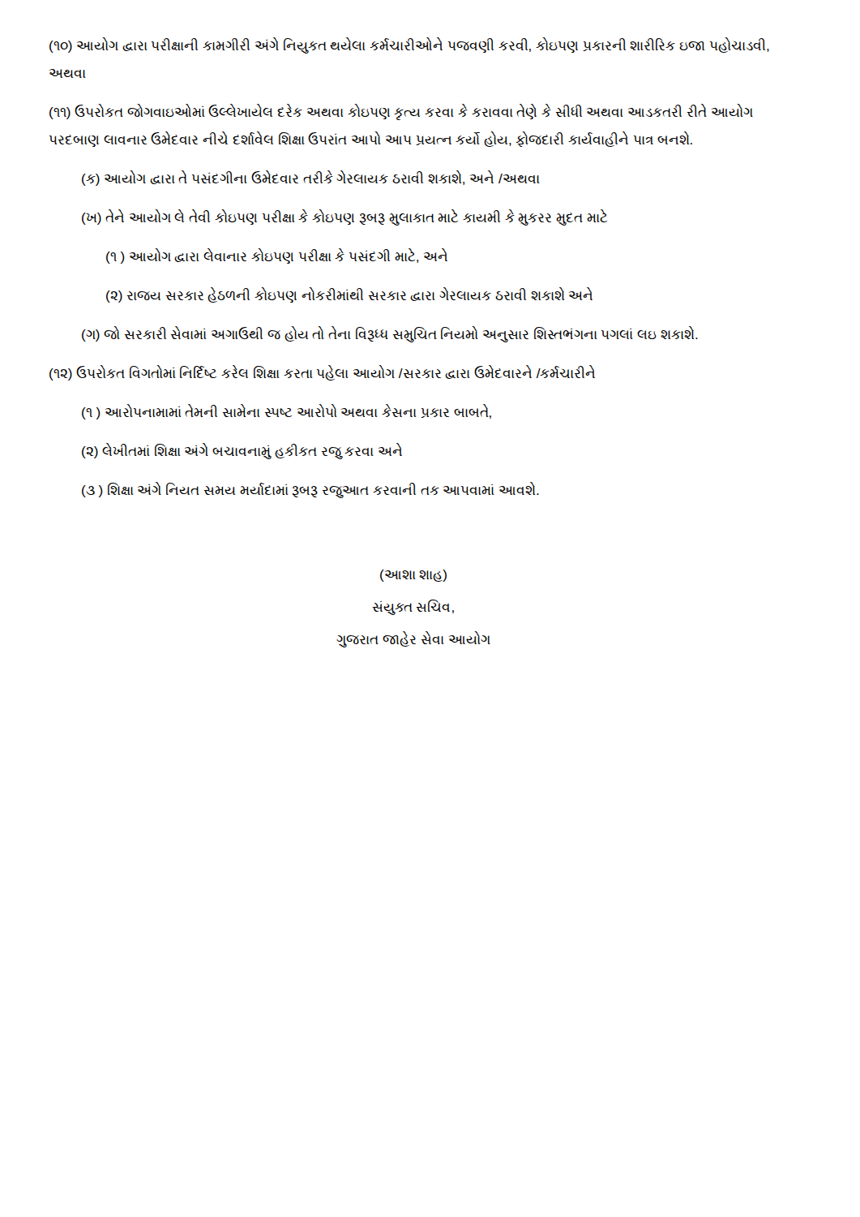(૧૦) આયોગ દ્વારા પરીક્ષાની કામગીરી અંગે નિયુકત થયેલા કર્મચારીઓને પજવણી કરવી, કોઇપણ પ્રકારની શારીરિક ઇજા પહોચાડવી, અથવા
(૧૧) ઉપરોકત જોગવાઇઓમાં ઉલ્લેખાયેલ દરેક અથવા કોઇપણ કૃત્ય કરવા કે કરાવવા તેણે કે સીધી અથવા આડકતરી રીતે આયોગ પરદબાણ લાવનાર ઉમેદવાર નીચે દર્શાવેલ શિક્ષા ઉપરાંત આપો આપ પ્રયત્ન કર્યો હોય, ફોજદારી કાર્યવાહીને પાત્ર બનશે.
(ક) આયોગ દ્વારા તે પસંદગીના ઉમેદવાર તરીકે ગેરલાયક ઠરાવી શકાશે, અને /અથવા
(ખ) તેને આયોગ લે તેવી કોઇપણ પરીક્ષા કે કોઇપણ રૂબરૂ મુલાકાત માટે કાયમી કે મુકરર મુદત માટે
(૧ ) આયોગ દ્વારા લેવાનાર કોઇપણ પરીક્ષા કે પસંદગી માટે, અને
(૨) રાજય સરકાર હેઠળની કોઇપણ નોકરીમાંથી સરકાર દ્વારા ગેરલાયક ઠરાવી શકાશે અને
(ગ) જો સરકારી સેવામાં અગાઉથી જ હોય તો તેના વિરૂધ્ધ સમુચિત નિયમો અનુસાર શિસ્તભંગના પગલાં લઇ શકાશે.
(૧૨) ઉપરોકત વિગતોમાં નિર્દિષ્ટ કરેલ શિક્ષા કરતા પહેલા આયોગ /સરકાર દ્વારા ઉમેદવારને /કર્મચારીને
(૧ ) આરોપનામામાં તેમની સામેના સ્પષ્ટ આરોપો અથવા કેસના પ્રકાર બાબતે,
(૨) લેખીતમાં શિક્ષા અંગે બચાવનામું હકીકત રજુ કરવા અને
(૩ ) શિક્ષા અંગે નિયત સમય મર્યાદામાં રૂબરૂ રજુઆત કરવાની તક આપવામાં આવશે.
(આશા શાહ)
સંયુક્ત સચિવ,
ગુજરાત જાહેર સેવા આયોગ